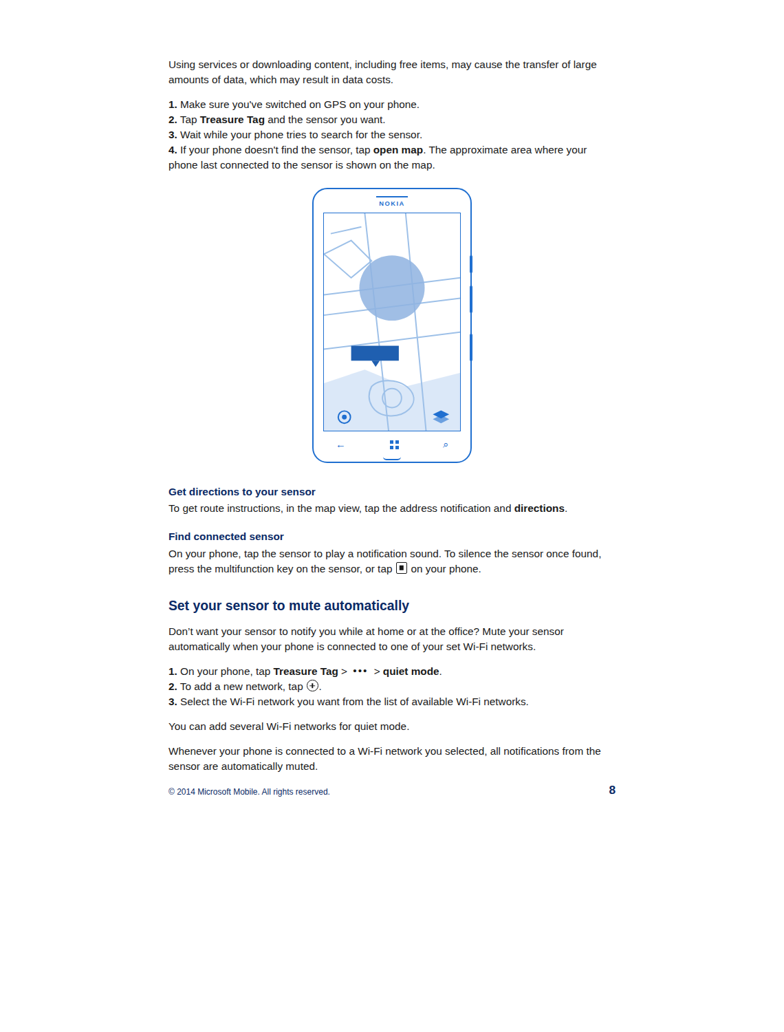Using services or downloading content, including free items, may cause the transfer of large amounts of data, which may result in data costs.
1. Make sure you've switched on GPS on your phone.
2. Tap Treasure Tag and the sensor you want.
3. Wait while your phone tries to search for the sensor.
4. If your phone doesn't find the sensor, tap open map. The approximate area where your phone last connected to the sensor is shown on the map.
NOKIA
← ⌕
Get directions to your sensor
To get route instructions, in the map view, tap the address notification and directions.
Find connected sensor
On your phone, tap the sensor to play a notification sound. To silence the sensor once found, press the multifunction key on the sensor, or tap on your phone.
Set your sensor to mute automatically
Don’t want your sensor to notify you while at home or at the office? Mute your sensor automatically when your phone is connected to one of your set Wi-Fi networks.
1. On your phone, tap Treasure Tag > ••• > quiet mode.
2. To add a new network, tap .
3. Select the Wi-Fi network you want from the list of available Wi-Fi networks.
You can add several Wi-Fi networks for quiet mode.
Whenever your phone is connected to a Wi-Fi network you selected, all notifications from the sensor are automatically muted.
© 2014 Microsoft Mobile. All rights reserved. 8